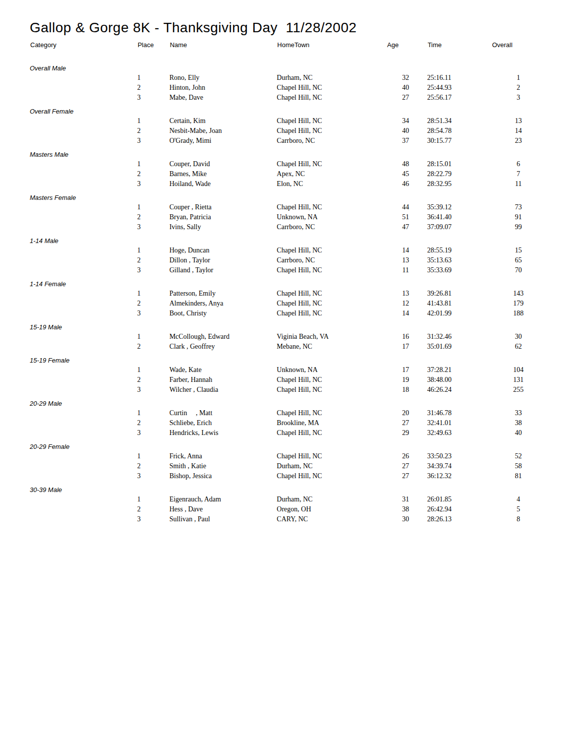Gallop & Gorge 8K - Thanksgiving Day 11/28/2002
| Category | Place | Name | HomeTown | Age | Time | Overall |
| --- | --- | --- | --- | --- | --- | --- |
| Overall Male |
| | 1 | Rono, Elly | Durham, NC | 32 | 25:16.11 | 1 |
| | 2 | Hinton, John | Chapel Hill, NC | 40 | 25:44.93 | 2 |
| | 3 | Mabe, Dave | Chapel Hill, NC | 27 | 25:56.17 | 3 |
| Overall Female |
| | 1 | Certain, Kim | Chapel Hill, NC | 34 | 28:51.34 | 13 |
| | 2 | Nesbit-Mabe, Joan | Chapel Hill, NC | 40 | 28:54.78 | 14 |
| | 3 | O'Grady, Mimi | Carrboro, NC | 37 | 30:15.77 | 23 |
| Masters Male |
| | 1 | Couper, David | Chapel Hill, NC | 48 | 28:15.01 | 6 |
| | 2 | Barnes, Mike | Apex, NC | 45 | 28:22.79 | 7 |
| | 3 | Hoiland, Wade | Elon, NC | 46 | 28:32.95 | 11 |
| Masters Female |
| | 1 | Couper , Rietta | Chapel Hill, NC | 44 | 35:39.12 | 73 |
| | 2 | Bryan, Patricia | Unknown, NA | 51 | 36:41.40 | 91 |
| | 3 | Ivins, Sally | Carrboro, NC | 47 | 37:09.07 | 99 |
| 1-14 Male |
| | 1 | Hoge, Duncan | Chapel Hill, NC | 14 | 28:55.19 | 15 |
| | 2 | Dillon , Taylor | Carrboro, NC | 13 | 35:13.63 | 65 |
| | 3 | Gilland , Taylor | Chapel Hill, NC | 11 | 35:33.69 | 70 |
| 1-14 Female |
| | 1 | Patterson, Emily | Chapel Hill, NC | 13 | 39:26.81 | 143 |
| | 2 | Almekinders, Anya | Chapel Hill, NC | 12 | 41:43.81 | 179 |
| | 3 | Boot, Christy | Chapel Hill, NC | 14 | 42:01.99 | 188 |
| 15-19 Male |
| | 1 | McCollough, Edward | Viginia Beach, VA | 16 | 31:32.46 | 30 |
| | 2 | Clark , Geoffrey | Mebane, NC | 17 | 35:01.69 | 62 |
| 15-19 Female |
| | 1 | Wade, Kate | Unknown, NA | 17 | 37:28.21 | 104 |
| | 2 | Farber, Hannah | Chapel Hill, NC | 19 | 38:48.00 | 131 |
| | 3 | Wilcher , Claudia | Chapel Hill, NC | 18 | 46:26.24 | 255 |
| 20-29 Male |
| | 1 | Curtin , Matt | Chapel Hill, NC | 20 | 31:46.78 | 33 |
| | 2 | Schliebe, Erich | Brookline, MA | 27 | 32:41.01 | 38 |
| | 3 | Hendricks, Lewis | Chapel Hill, NC | 29 | 32:49.63 | 40 |
| 20-29 Female |
| | 1 | Frick, Anna | Chapel Hill, NC | 26 | 33:50.23 | 52 |
| | 2 | Smith , Katie | Durham, NC | 27 | 34:39.74 | 58 |
| | 3 | Bishop, Jessica | Chapel Hill, NC | 27 | 36:12.32 | 81 |
| 30-39 Male |
| | 1 | Eigenrauch, Adam | Durham, NC | 31 | 26:01.85 | 4 |
| | 2 | Hess , Dave | Oregon, OH | 38 | 26:42.94 | 5 |
| | 3 | Sullivan , Paul | CARY, NC | 30 | 28:26.13 | 8 |